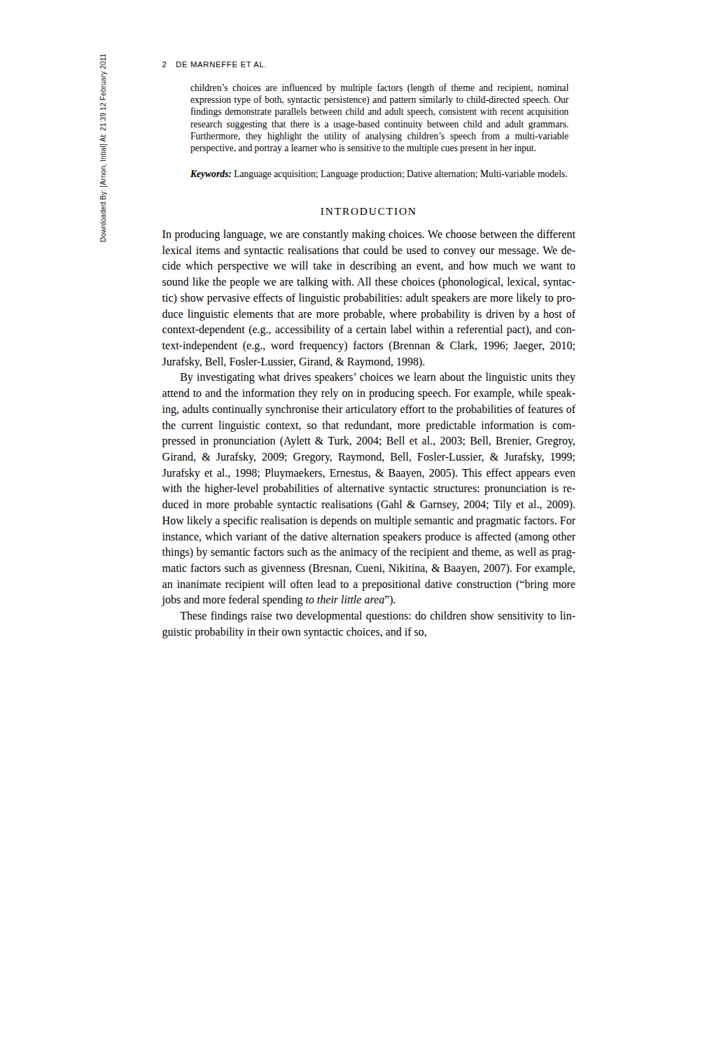Downloaded By: [Arnon, Inbal] At: 21:39 12 February 2011
2 DE MARNEFFE ET AL.
children’s choices are influenced by multiple factors (length of theme and recipient, nominal expression type of both, syntactic persistence) and pattern similarly to child-directed speech. Our findings demonstrate parallels between child and adult speech, consistent with recent acquisition research suggesting that there is a usage-based continuity between child and adult grammars. Furthermore, they highlight the utility of analysing children’s speech from a multi-variable perspective, and portray a learner who is sensitive to the multiple cues present in her input.
Keywords: Language acquisition; Language production; Dative alternation; Multi-variable models.
INTRODUCTION
In producing language, we are constantly making choices. We choose between the different lexical items and syntactic realisations that could be used to convey our message. We decide which perspective we will take in describing an event, and how much we want to sound like the people we are talking with. All these choices (phonological, lexical, syntactic) show pervasive effects of linguistic probabilities: adult speakers are more likely to produce linguistic elements that are more probable, where probability is driven by a host of context-dependent (e.g., accessibility of a certain label within a referential pact), and context-independent (e.g., word frequency) factors (Brennan & Clark, 1996; Jaeger, 2010; Jurafsky, Bell, Fosler-Lussier, Girand, & Raymond, 1998).
By investigating what drives speakers’ choices we learn about the linguistic units they attend to and the information they rely on in producing speech. For example, while speaking, adults continually synchronise their articulatory effort to the probabilities of features of the current linguistic context, so that redundant, more predictable information is compressed in pronunciation (Aylett & Turk, 2004; Bell et al., 2003; Bell, Brenier, Gregroy, Girand, & Jurafsky, 2009; Gregory, Raymond, Bell, Fosler-Lussier, & Jurafsky, 1999; Jurafsky et al., 1998; Pluymaekers, Ernestus, & Baayen, 2005). This effect appears even with the higher-level probabilities of alternative syntactic structures: pronunciation is reduced in more probable syntactic realisations (Gahl & Garnsey, 2004; Tily et al., 2009). How likely a specific realisation is depends on multiple semantic and pragmatic factors. For instance, which variant of the dative alternation speakers produce is affected (among other things) by semantic factors such as the animacy of the recipient and theme, as well as pragmatic factors such as givenness (Bresnan, Cueni, Nikitina, & Baayen, 2007). For example, an inanimate recipient will often lead to a prepositional dative construction (“bring more jobs and more federal spending to their little area”).
These findings raise two developmental questions: do children show sensitivity to linguistic probability in their own syntactic choices, and if so,